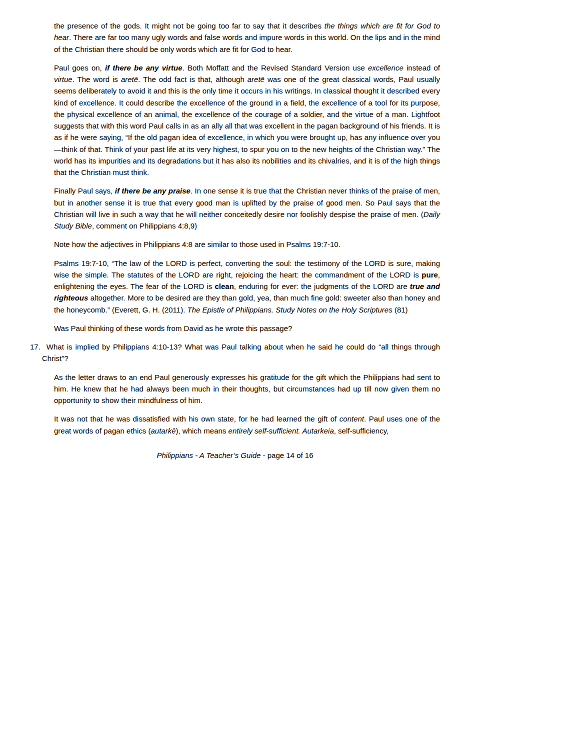the presence of the gods. It might not be going too far to say that it describes the things which are fit for God to hear. There are far too many ugly words and false words and impure words in this world. On the lips and in the mind of the Christian there should be only words which are fit for God to hear.
Paul goes on, if there be any virtue. Both Moffatt and the Revised Standard Version use excellence instead of virtue. The word is aretē. The odd fact is that, although aretē was one of the great classical words, Paul usually seems deliberately to avoid it and this is the only time it occurs in his writings. In classical thought it described every kind of excellence. It could describe the excellence of the ground in a field, the excellence of a tool for its purpose, the physical excellence of an animal, the excellence of the courage of a soldier, and the virtue of a man. Lightfoot suggests that with this word Paul calls in as an ally all that was excellent in the pagan background of his friends. It is as if he were saying, “If the old pagan idea of excellence, in which you were brought up, has any influence over you—think of that. Think of your past life at its very highest, to spur you on to the new heights of the Christian way.” The world has its impurities and its degradations but it has also its nobilities and its chivalries, and it is of the high things that the Christian must think.
Finally Paul says, if there be any praise. In one sense it is true that the Christian never thinks of the praise of men, but in another sense it is true that every good man is uplifted by the praise of good men. So Paul says that the Christian will live in such a way that he will neither conceitedly desire nor foolishly despise the praise of men. (Daily Study Bible, comment on Philippians 4:8,9)
Note how the adjectives in Philippians 4:8 are similar to those used in Psalms 19:7-10.
Psalms 19:7-10, “The law of the LORD is perfect, converting the soul: the testimony of the LORD is sure, making wise the simple. The statutes of the LORD are right, rejoicing the heart: the commandment of the LORD is pure, enlightening the eyes. The fear of the LORD is clean, enduring for ever: the judgments of the LORD are true and righteous altogether. More to be desired are they than gold, yea, than much fine gold: sweeter also than honey and the honeycomb.” (Everett, G. H. (2011). The Epistle of Philippians. Study Notes on the Holy Scriptures (81)
Was Paul thinking of these words from David as he wrote this passage?
17. What is implied by Philippians 4:10-13? What was Paul talking about when he said he could do “all things through Christ”?
As the letter draws to an end Paul generously expresses his gratitude for the gift which the Philippians had sent to him. He knew that he had always been much in their thoughts, but circumstances had up till now given them no opportunity to show their mindfulness of him.
It was not that he was dissatisfied with his own state, for he had learned the gift of content. Paul uses one of the great words of pagan ethics (autarkē), which means entirely self-sufficient. Autarkeia, self-sufficiency,
Philippians - A Teacher’s Guide - page 14 of 16